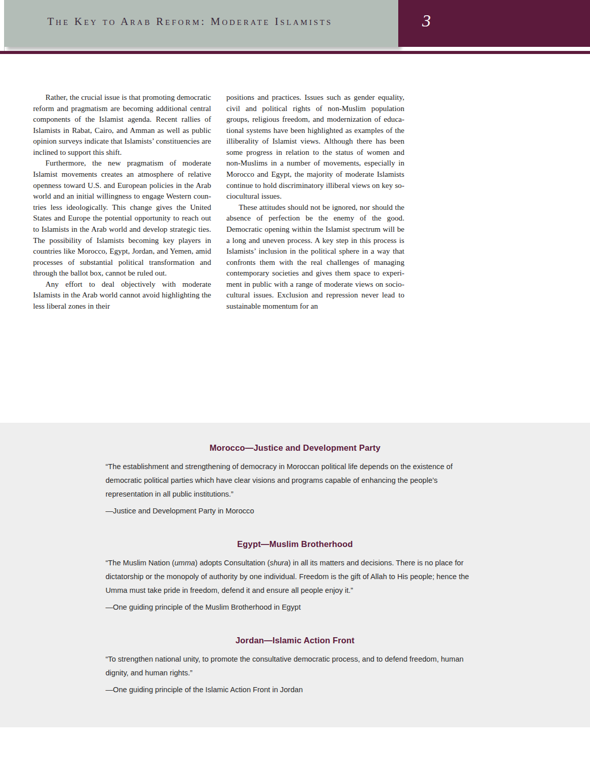The Key to Arab Reform: Moderate Islamists
3
Rather, the crucial issue is that promoting democratic reform and pragmatism are becoming additional central components of the Islamist agenda. Recent rallies of Islamists in Rabat, Cairo, and Amman as well as public opinion surveys indicate that Islamists’ constituencies are inclined to support this shift.
Furthermore, the new pragmatism of moderate Islamist movements creates an atmosphere of relative openness toward U.S. and European policies in the Arab world and an initial willingness to engage Western countries less ideologically. This change gives the United States and Europe the potential opportunity to reach out to Islamists in the Arab world and develop strategic ties. The possibility of Islamists becoming key players in countries like Morocco, Egypt, Jordan, and Yemen, amid processes of substantial political transformation and through the ballot box, cannot be ruled out.
Any effort to deal objectively with moderate Islamists in the Arab world cannot avoid highlighting the less liberal zones in their
positions and practices. Issues such as gender equality, civil and political rights of non-Muslim population groups, religious freedom, and modernization of educational systems have been highlighted as examples of the illiberality of Islamist views. Although there has been some progress in relation to the status of women and non-Muslims in a number of movements, especially in Morocco and Egypt, the majority of moderate Islamists continue to hold discriminatory illiberal views on key sociocultural issues.
These attitudes should not be ignored, nor should the absence of perfection be the enemy of the good. Democratic opening within the Islamist spectrum will be a long and uneven process. A key step in this process is Islamists’ inclusion in the political sphere in a way that confronts them with the real challenges of managing contemporary societies and gives them space to experiment in public with a range of moderate views on sociocultural issues. Exclusion and repression never lead to sustainable momentum for an
Morocco—Justice and Development Party
“The establishment and strengthening of democracy in Moroccan political life depends on the existence of democratic political parties which have clear visions and programs capable of enhancing the people’s representation in all public institutions.”
—Justice and Development Party in Morocco
Egypt—Muslim Brotherhood
“The Muslim Nation (umma) adopts Consultation (shura) in all its matters and decisions. There is no place for dictatorship or the monopoly of authority by one individual. Freedom is the gift of Allah to His people; hence the Umma must take pride in freedom, defend it and ensure all people enjoy it.”
—One guiding principle of the Muslim Brotherhood in Egypt
Jordan—Islamic Action Front
“To strengthen national unity, to promote the consultative democratic process, and to defend freedom, human dignity, and human rights.”
—One guiding principle of the Islamic Action Front in Jordan